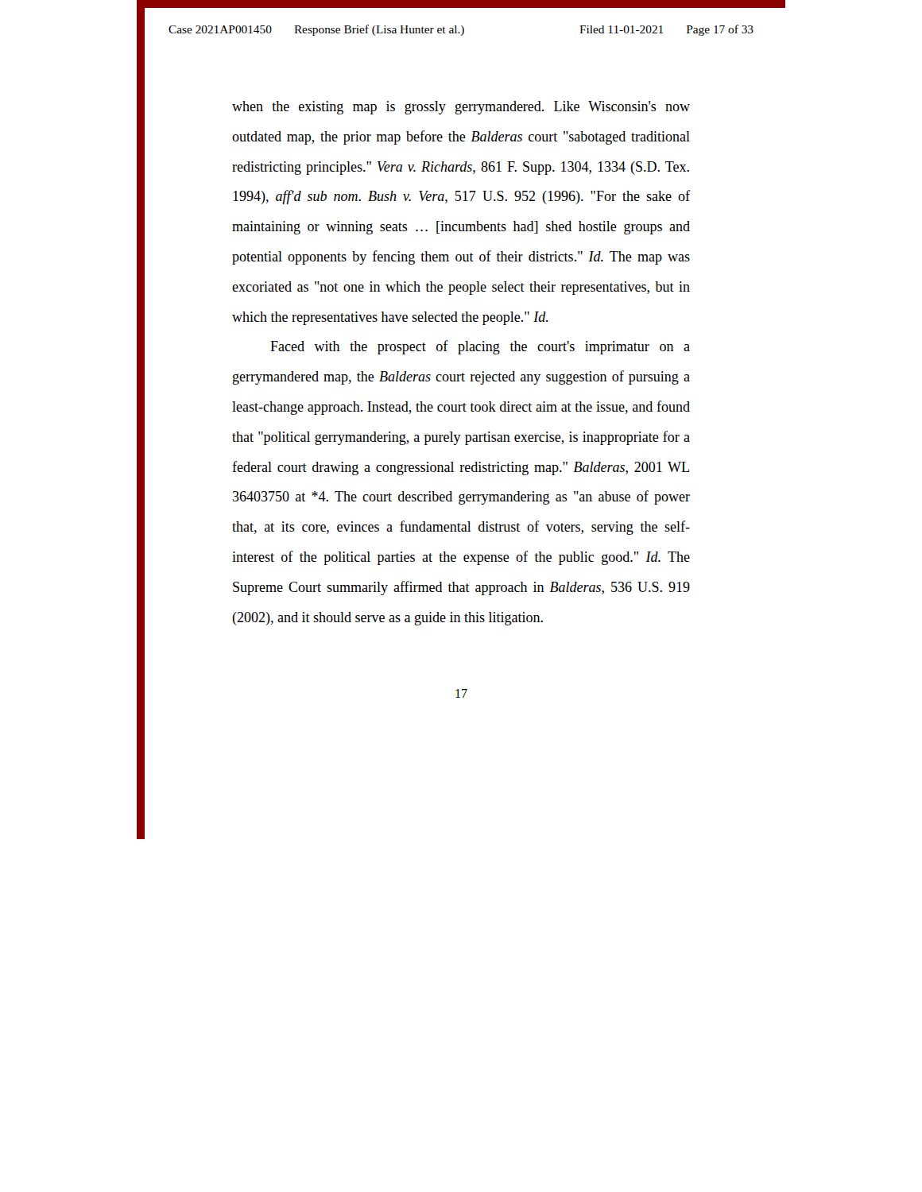Case 2021AP001450 Response Brief (Lisa Hunter et al.) Filed 11-01-2021 Page 17 of 33
when the existing map is grossly gerrymandered. Like Wisconsin's now outdated map, the prior map before the Balderas court "sabotaged traditional redistricting principles." Vera v. Richards, 861 F. Supp. 1304, 1334 (S.D. Tex. 1994), aff'd sub nom. Bush v. Vera, 517 U.S. 952 (1996). "For the sake of maintaining or winning seats … [incumbents had] shed hostile groups and potential opponents by fencing them out of their districts." Id. The map was excoriated as "not one in which the people select their representatives, but in which the representatives have selected the people." Id.
Faced with the prospect of placing the court's imprimatur on a gerrymandered map, the Balderas court rejected any suggestion of pursuing a least-change approach. Instead, the court took direct aim at the issue, and found that "political gerrymandering, a purely partisan exercise, is inappropriate for a federal court drawing a congressional redistricting map." Balderas, 2001 WL 36403750 at *4. The court described gerrymandering as "an abuse of power that, at its core, evinces a fundamental distrust of voters, serving the self-interest of the political parties at the expense of the public good." Id. The Supreme Court summarily affirmed that approach in Balderas, 536 U.S. 919 (2002), and it should serve as a guide in this litigation.
17